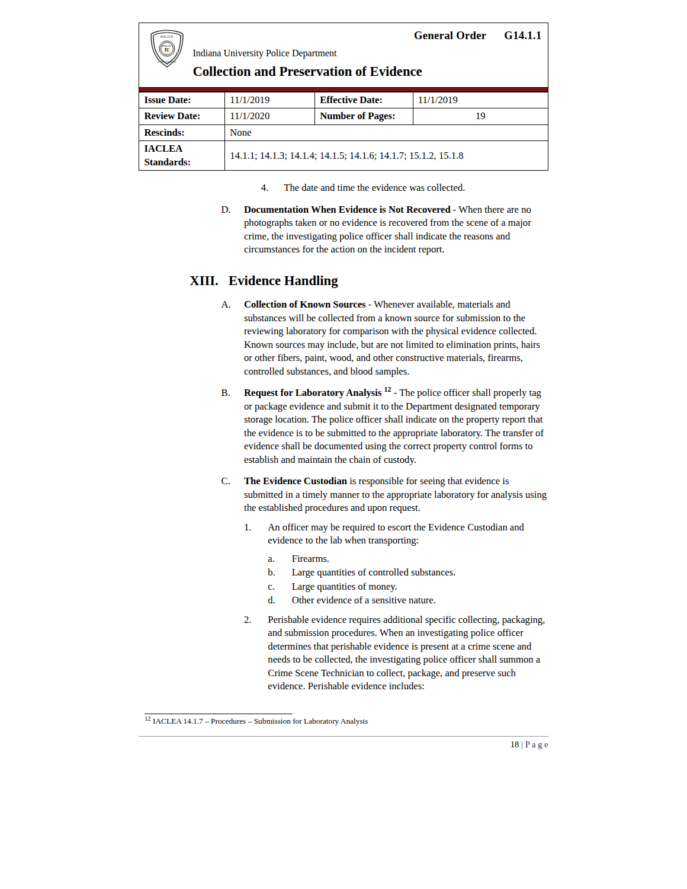POLICE INDIANA IU UNIVERSITY
General Order G14.1.1
Indiana University Police Department
Collection and Preservation of Evidence
| Issue Date: | 11/1/2019 | Effective Date: | 11/1/2019 |
| Review Date: | 11/1/2020 | Number of Pages: | 19 |
| Rescinds: | None |
| IACLEA Standards: | 14.1.1; 14.1.3; 14.1.4; 14.1.5; 14.1.6; 14.1.7; 15.1.2, 15.1.8 |
4. The date and time the evidence was collected.
D. Documentation When Evidence is Not Recovered - When there are no photographs taken or no evidence is recovered from the scene of a major crime, the investigating police officer shall indicate the reasons and circumstances for the action on the incident report.
XIII. Evidence Handling
A. Collection of Known Sources - Whenever available, materials and substances will be collected from a known source for submission to the reviewing laboratory for comparison with the physical evidence collected. Known sources may include, but are not limited to elimination prints, hairs or other fibers, paint, wood, and other constructive materials, firearms, controlled substances, and blood samples.
B. Request for Laboratory Analysis 12 - The police officer shall properly tag or package evidence and submit it to the Department designated temporary storage location. The police officer shall indicate on the property report that the evidence is to be submitted to the appropriate laboratory. The transfer of evidence shall be documented using the correct property control forms to establish and maintain the chain of custody.
C. The Evidence Custodian is responsible for seeing that evidence is submitted in a timely manner to the appropriate laboratory for analysis using the established procedures and upon request.
1. An officer may be required to escort the Evidence Custodian and evidence to the lab when transporting:
a. Firearms.
b. Large quantities of controlled substances.
c. Large quantities of money.
d. Other evidence of a sensitive nature.
2. Perishable evidence requires additional specific collecting, packaging, and submission procedures. When an investigating police officer determines that perishable evidence is present at a crime scene and needs to be collected, the investigating police officer shall summon a Crime Scene Technician to collect, package, and preserve such evidence. Perishable evidence includes:
12 IACLEA 14.1.7 – Procedures – Submission for Laboratory Analysis
18 | P a g e